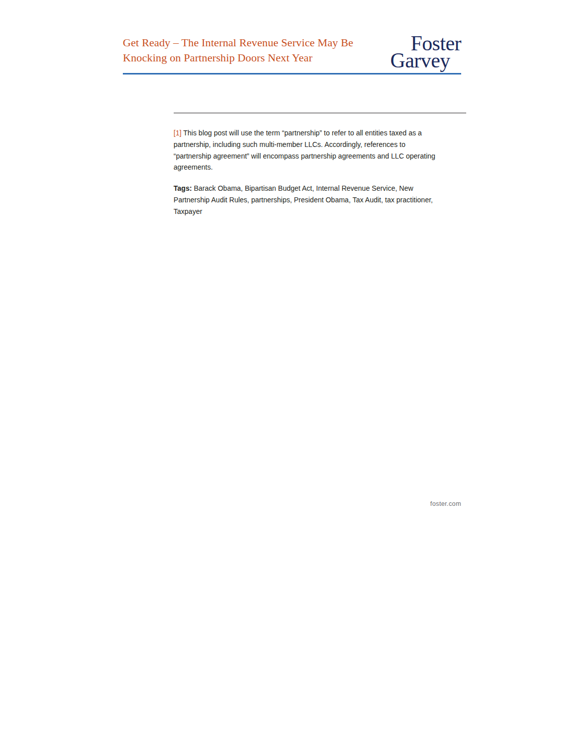Foster Garvey
Get Ready – The Internal Revenue Service May Be Knocking on Partnership Doors Next Year
[1] This blog post will use the term “partnership” to refer to all entities taxed as a partnership, including such multi-member LLCs. Accordingly, references to “partnership agreement” will encompass partnership agreements and LLC operating agreements.
Tags: Barack Obama, Bipartisan Budget Act, Internal Revenue Service, New Partnership Audit Rules, partnerships, President Obama, Tax Audit, tax practitioner, Taxpayer
foster.com